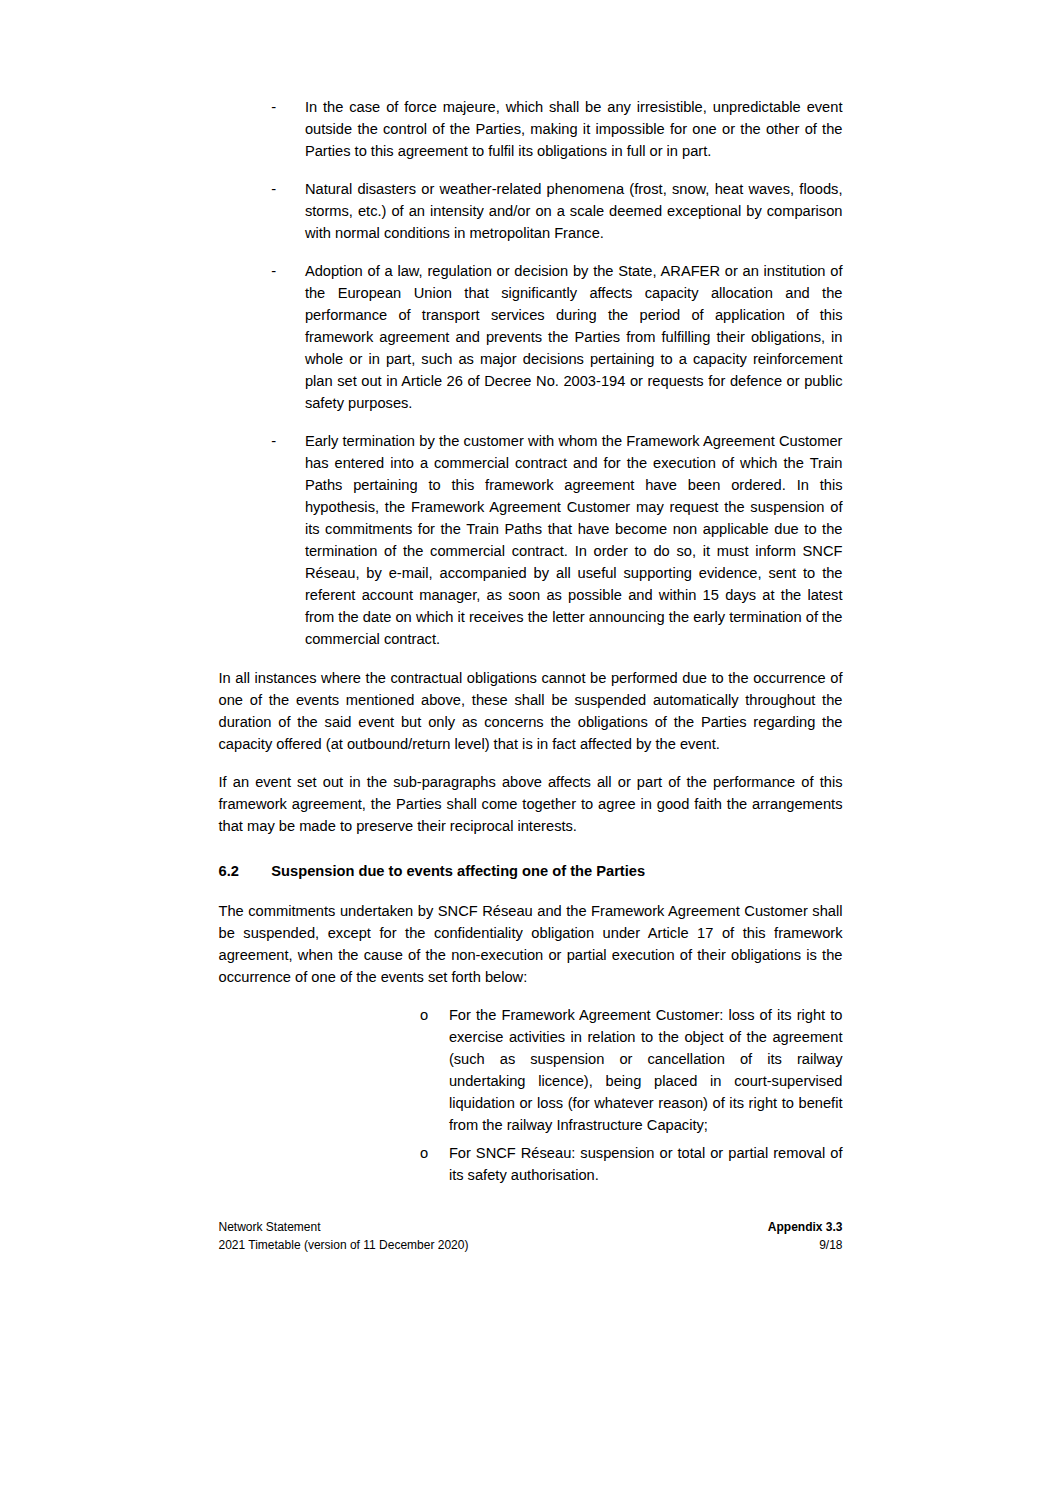In the case of force majeure, which shall be any irresistible, unpredictable event outside the control of the Parties, making it impossible for one or the other of the Parties to this agreement to fulfil its obligations in full or in part.
Natural disasters or weather-related phenomena (frost, snow, heat waves, floods, storms, etc.) of an intensity and/or on a scale deemed exceptional by comparison with normal conditions in metropolitan France.
Adoption of a law, regulation or decision by the State, ARAFER or an institution of the European Union that significantly affects capacity allocation and the performance of transport services during the period of application of this framework agreement and prevents the Parties from fulfilling their obligations, in whole or in part, such as major decisions pertaining to a capacity reinforcement plan set out in Article 26 of Decree No. 2003-194 or requests for defence or public safety purposes.
Early termination by the customer with whom the Framework Agreement Customer has entered into a commercial contract and for the execution of which the Train Paths pertaining to this framework agreement have been ordered. In this hypothesis, the Framework Agreement Customer may request the suspension of its commitments for the Train Paths that have become non applicable due to the termination of the commercial contract. In order to do so, it must inform SNCF Réseau, by e-mail, accompanied by all useful supporting evidence, sent to the referent account manager, as soon as possible and within 15 days at the latest from the date on which it receives the letter announcing the early termination of the commercial contract.
In all instances where the contractual obligations cannot be performed due to the occurrence of one of the events mentioned above, these shall be suspended automatically throughout the duration of the said event but only as concerns the obligations of the Parties regarding the capacity offered (at outbound/return level) that is in fact affected by the event.
If an event set out in the sub-paragraphs above affects all or part of the performance of this framework agreement, the Parties shall come together to agree in good faith the arrangements that may be made to preserve their reciprocal interests.
6.2 Suspension due to events affecting one of the Parties
The commitments undertaken by SNCF Réseau and the Framework Agreement Customer shall be suspended, except for the confidentiality obligation under Article 17 of this framework agreement, when the cause of the non-execution or partial execution of their obligations is the occurrence of one of the events set forth below:
For the Framework Agreement Customer: loss of its right to exercise activities in relation to the object of the agreement (such as suspension or cancellation of its railway undertaking licence), being placed in court-supervised liquidation or loss (for whatever reason) of its right to benefit from the railway Infrastructure Capacity;
For SNCF Réseau: suspension or total or partial removal of its safety authorisation.
Network Statement
2021 Timetable (version of 11 December 2020)
Appendix 3.3
9/18